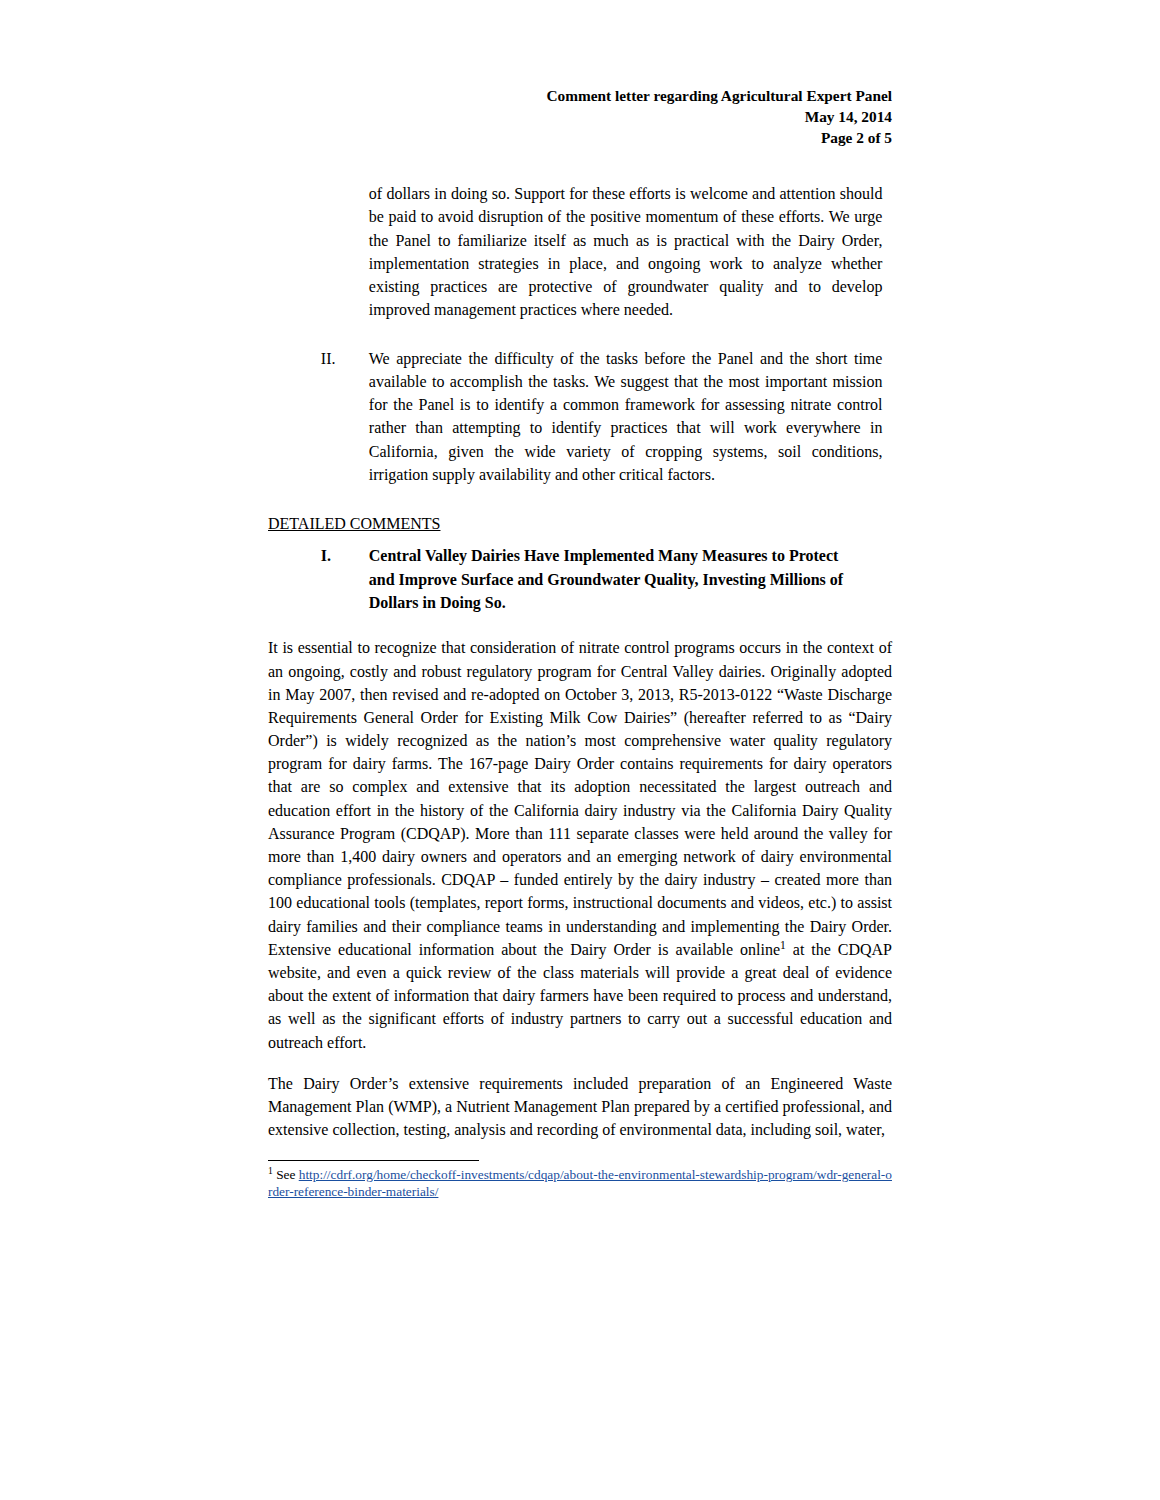Comment letter regarding Agricultural Expert Panel
May 14, 2014
Page 2 of 5
of dollars in doing so. Support for these efforts is welcome and attention should be paid to avoid disruption of the positive momentum of these efforts. We urge the Panel to familiarize itself as much as is practical with the Dairy Order, implementation strategies in place, and ongoing work to analyze whether existing practices are protective of groundwater quality and to develop improved management practices where needed.
II.
We appreciate the difficulty of the tasks before the Panel and the short time available to accomplish the tasks. We suggest that the most important mission for the Panel is to identify a common framework for assessing nitrate control rather than attempting to identify practices that will work everywhere in California, given the wide variety of cropping systems, soil conditions, irrigation supply availability and other critical factors.
DETAILED COMMENTS
I.
Central Valley Dairies Have Implemented Many Measures to Protect and Improve Surface and Groundwater Quality, Investing Millions of Dollars in Doing So.
It is essential to recognize that consideration of nitrate control programs occurs in the context of an ongoing, costly and robust regulatory program for Central Valley dairies. Originally adopted in May 2007, then revised and re-adopted on October 3, 2013, R5-2013-0122 “Waste Discharge Requirements General Order for Existing Milk Cow Dairies” (hereafter referred to as “Dairy Order”) is widely recognized as the nation’s most comprehensive water quality regulatory program for dairy farms. The 167-page Dairy Order contains requirements for dairy operators that are so complex and extensive that its adoption necessitated the largest outreach and education effort in the history of the California dairy industry via the California Dairy Quality Assurance Program (CDQAP). More than 111 separate classes were held around the valley for more than 1,400 dairy owners and operators and an emerging network of dairy environmental compliance professionals. CDQAP – funded entirely by the dairy industry – created more than 100 educational tools (templates, report forms, instructional documents and videos, etc.) to assist dairy families and their compliance teams in understanding and implementing the Dairy Order. Extensive educational information about the Dairy Order is available online1 at the CDQAP website, and even a quick review of the class materials will provide a great deal of evidence about the extent of information that dairy farmers have been required to process and understand, as well as the significant efforts of industry partners to carry out a successful education and outreach effort.
The Dairy Order’s extensive requirements included preparation of an Engineered Waste Management Plan (WMP), a Nutrient Management Plan prepared by a certified professional, and extensive collection, testing, analysis and recording of environmental data, including soil, water,
1 See http://cdrf.org/home/checkoff-investments/cdqap/about-the-environmental-stewardship-program/wdr-general-order-reference-binder-materials/